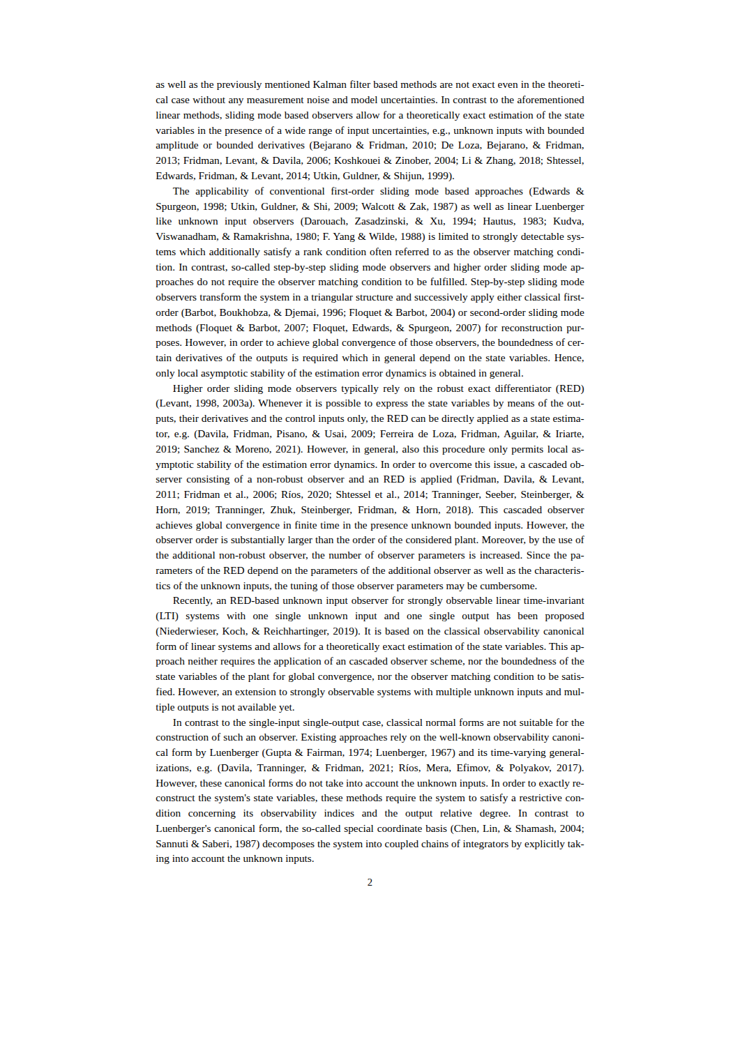as well as the previously mentioned Kalman filter based methods are not exact even in the theoretical case without any measurement noise and model uncertainties. In contrast to the aforementioned linear methods, sliding mode based observers allow for a theoretically exact estimation of the state variables in the presence of a wide range of input uncertainties, e.g., unknown inputs with bounded amplitude or bounded derivatives (Bejarano & Fridman, 2010; De Loza, Bejarano, & Fridman, 2013; Fridman, Levant, & Davila, 2006; Koshkouei & Zinober, 2004; Li & Zhang, 2018; Shtessel, Edwards, Fridman, & Levant, 2014; Utkin, Guldner, & Shijun, 1999).
The applicability of conventional first-order sliding mode based approaches (Edwards & Spurgeon, 1998; Utkin, Guldner, & Shi, 2009; Walcott & Zak, 1987) as well as linear Luenberger like unknown input observers (Darouach, Zasadzinski, & Xu, 1994; Hautus, 1983; Kudva, Viswanadham, & Ramakrishna, 1980; F. Yang & Wilde, 1988) is limited to strongly detectable systems which additionally satisfy a rank condition often referred to as the observer matching condition. In contrast, so-called step-by-step sliding mode observers and higher order sliding mode approaches do not require the observer matching condition to be fulfilled. Step-by-step sliding mode observers transform the system in a triangular structure and successively apply either classical first-order (Barbot, Boukhobza, & Djemai, 1996; Floquet & Barbot, 2004) or second-order sliding mode methods (Floquet & Barbot, 2007; Floquet, Edwards, & Spurgeon, 2007) for reconstruction purposes. However, in order to achieve global convergence of those observers, the boundedness of certain derivatives of the outputs is required which in general depend on the state variables. Hence, only local asymptotic stability of the estimation error dynamics is obtained in general.
Higher order sliding mode observers typically rely on the robust exact differentiator (RED) (Levant, 1998, 2003a). Whenever it is possible to express the state variables by means of the outputs, their derivatives and the control inputs only, the RED can be directly applied as a state estimator, e.g. (Davila, Fridman, Pisano, & Usai, 2009; Ferreira de Loza, Fridman, Aguilar, & Iriarte, 2019; Sanchez & Moreno, 2021). However, in general, also this procedure only permits local asymptotic stability of the estimation error dynamics. In order to overcome this issue, a cascaded observer consisting of a non-robust observer and an RED is applied (Fridman, Davila, & Levant, 2011; Fridman et al., 2006; Ríos, 2020; Shtessel et al., 2014; Tranninger, Seeber, Steinberger, & Horn, 2019; Tranninger, Zhuk, Steinberger, Fridman, & Horn, 2018). This cascaded observer achieves global convergence in finite time in the presence unknown bounded inputs. However, the observer order is substantially larger than the order of the considered plant. Moreover, by the use of the additional non-robust observer, the number of observer parameters is increased. Since the parameters of the RED depend on the parameters of the additional observer as well as the characteristics of the unknown inputs, the tuning of those observer parameters may be cumbersome.
Recently, an RED-based unknown input observer for strongly observable linear time-invariant (LTI) systems with one single unknown input and one single output has been proposed (Niederwieser, Koch, & Reichhartinger, 2019). It is based on the classical observability canonical form of linear systems and allows for a theoretically exact estimation of the state variables. This approach neither requires the application of an cascaded observer scheme, nor the boundedness of the state variables of the plant for global convergence, nor the observer matching condition to be satisfied. However, an extension to strongly observable systems with multiple unknown inputs and multiple outputs is not available yet.
In contrast to the single-input single-output case, classical normal forms are not suitable for the construction of such an observer. Existing approaches rely on the well-known observability canonical form by Luenberger (Gupta & Fairman, 1974; Luenberger, 1967) and its time-varying generalizations, e.g. (Davila, Tranninger, & Fridman, 2021; Ríos, Mera, Efimov, & Polyakov, 2017). However, these canonical forms do not take into account the unknown inputs. In order to exactly reconstruct the system's state variables, these methods require the system to satisfy a restrictive condition concerning its observability indices and the output relative degree. In contrast to Luenberger's canonical form, the so-called special coordinate basis (Chen, Lin, & Shamash, 2004; Sannuti & Saberi, 1987) decomposes the system into coupled chains of integrators by explicitly taking into account the unknown inputs.
2